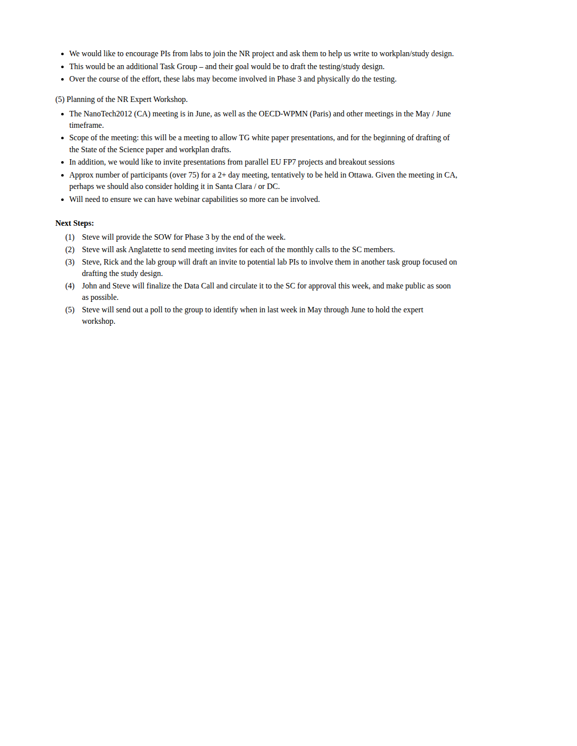We would like to encourage PIs from labs to join the NR project and ask them to help us write to workplan/study design.
This would be an additional Task Group – and their goal would be to draft the testing/study design.
Over the course of the effort, these labs may become involved in Phase 3 and physically do the testing.
(5) Planning of the NR Expert Workshop.
The NanoTech2012 (CA) meeting is in June, as well as the OECD-WPMN (Paris) and other meetings in the May / June timeframe.
Scope of the meeting: this will be a meeting to allow TG white paper presentations, and for the beginning of drafting of the State of the Science paper and workplan drafts.
In addition, we would like to invite presentations from parallel EU FP7 projects and breakout sessions
Approx number of participants (over 75) for a 2+ day meeting, tentatively to be held in Ottawa. Given the meeting in CA, perhaps we should also consider holding it in Santa Clara / or DC.
Will need to ensure we can have webinar capabilities so more can be involved.
Next Steps:
Steve will provide the SOW for Phase 3 by the end of the week.
Steve will ask Anglatette to send meeting invites for each of the monthly calls to the SC members.
Steve, Rick and the lab group will draft an invite to potential lab PIs to involve them in another task group focused on drafting the study design.
John and Steve will finalize the Data Call and circulate it to the SC for approval this week, and make public as soon as possible.
Steve will send out a poll to the group to identify when in last week in May through June to hold the expert workshop.